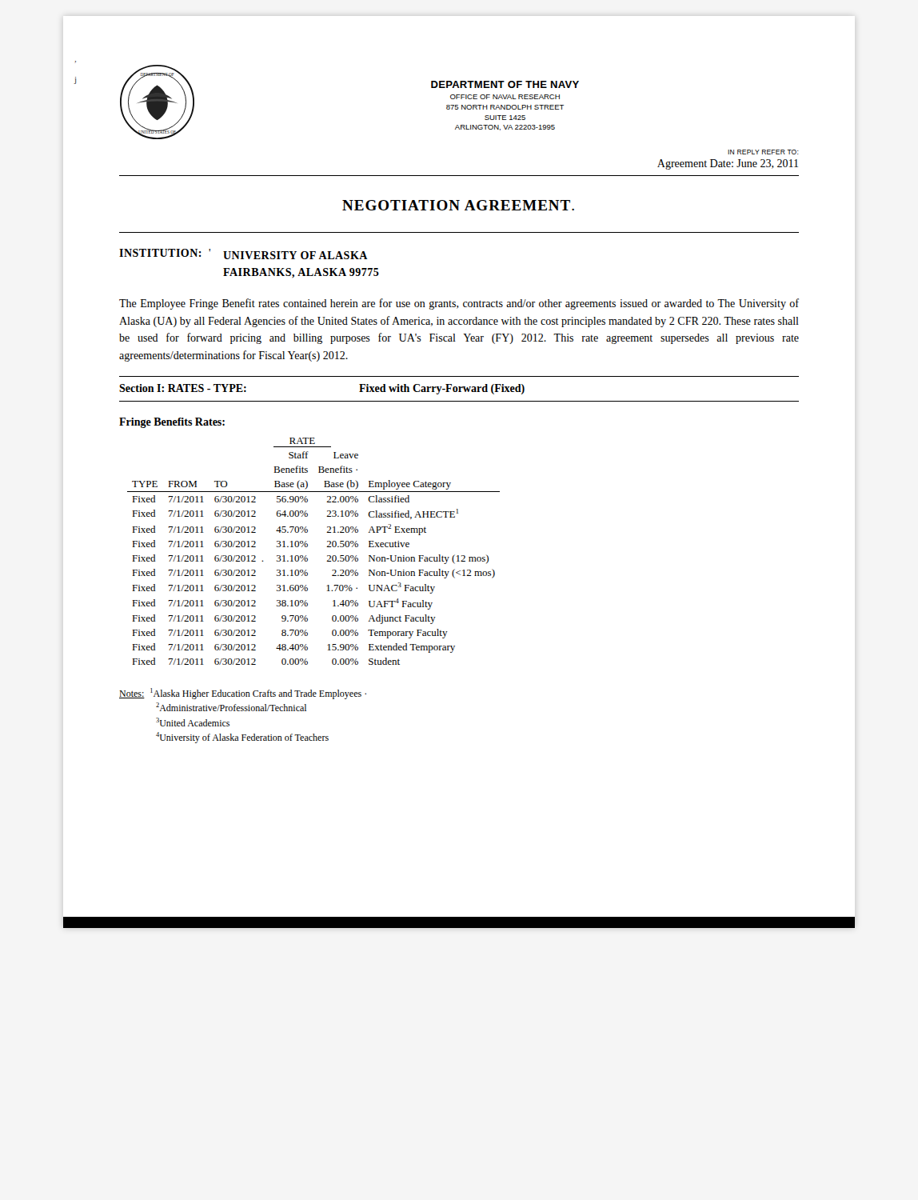,
j
DEPARTMENT OF UNITED STATES OF
DEPARTMENT OF THE NAVY
OFFICE OF NAVAL RESEARCH
875 NORTH RANDOLPH STREET
SUITE 1425
ARLINGTON, VA 22203-1995
IN REPLY REFER TO:
Agreement Date: June 23, 2011
NEGOTIATION AGREEMENT.
INSTITUTION: '
UNIVERSITY OF ALASKA
FAIRBANKS, ALASKA 99775
The Employee Fringe Benefit rates contained herein are for use on grants, contracts and/or other agreements issued or awarded to The University of Alaska (UA) by all Federal Agencies of the United States of America, in accordance with the cost principles mandated by 2 CFR 220. These rates shall be used for forward pricing and billing purposes for UA's Fiscal Year (FY) 2012. This rate agreement supersedes all previous rate agreements/determinations for Fiscal Year(s) 2012.
Section I: RATES - TYPE:
Fixed with Carry-Forward (Fixed)
Fringe Benefits Rates:
| | | | RATE | |
| | | | Staff | Leave | |
| | | | Benefits | Benefits · | |
| TYPE | FROM | TO | Base (a) | Base (b) | Employee Category |
| Fixed | 7/1/2011 | 6/30/2012 | 56.90% | 22.00% | Classified |
| Fixed | 7/1/2011 | 6/30/2012 | 64.00% | 23.10% | Classified, AHECTE 1 |
| Fixed | 7/1/2011 | 6/30/2012 | 45.70% | 21.20% | APT 2 Exempt |
| Fixed | 7/1/2011 | 6/30/2012 | 31.10% | 20.50% | Executive |
| Fixed | 7/1/2011 | 6/30/2012 . | 31.10% | 20.50% | Non-Union Faculty (12 mos) |
| Fixed | 7/1/2011 | 6/30/2012 | 31.10% | 2.20% | Non-Union Faculty (<12 mos) |
| Fixed | 7/1/2011 | 6/30/2012 | 31.60% | 1.70% · | UNAC 3 Faculty |
| Fixed | 7/1/2011 | 6/30/2012 | 38.10% | 1.40% | UAFT 4 Faculty |
| Fixed | 7/1/2011 | 6/30/2012 | 9.70% | 0.00% | Adjunct Faculty |
| Fixed | 7/1/2011 | 6/30/2012 | 8.70% | 0.00% | Temporary Faculty |
| Fixed | 7/1/2011 | 6/30/2012 | 48.40% | 15.90% | Extended Temporary |
| Fixed | 7/1/2011 | 6/30/2012 | 0.00% | 0.00% | Student |
Notes: 1Alaska Higher Education Crafts and Trade Employees ·
2Administrative/Professional/Technical
3United Academics
4University of Alaska Federation of Teachers